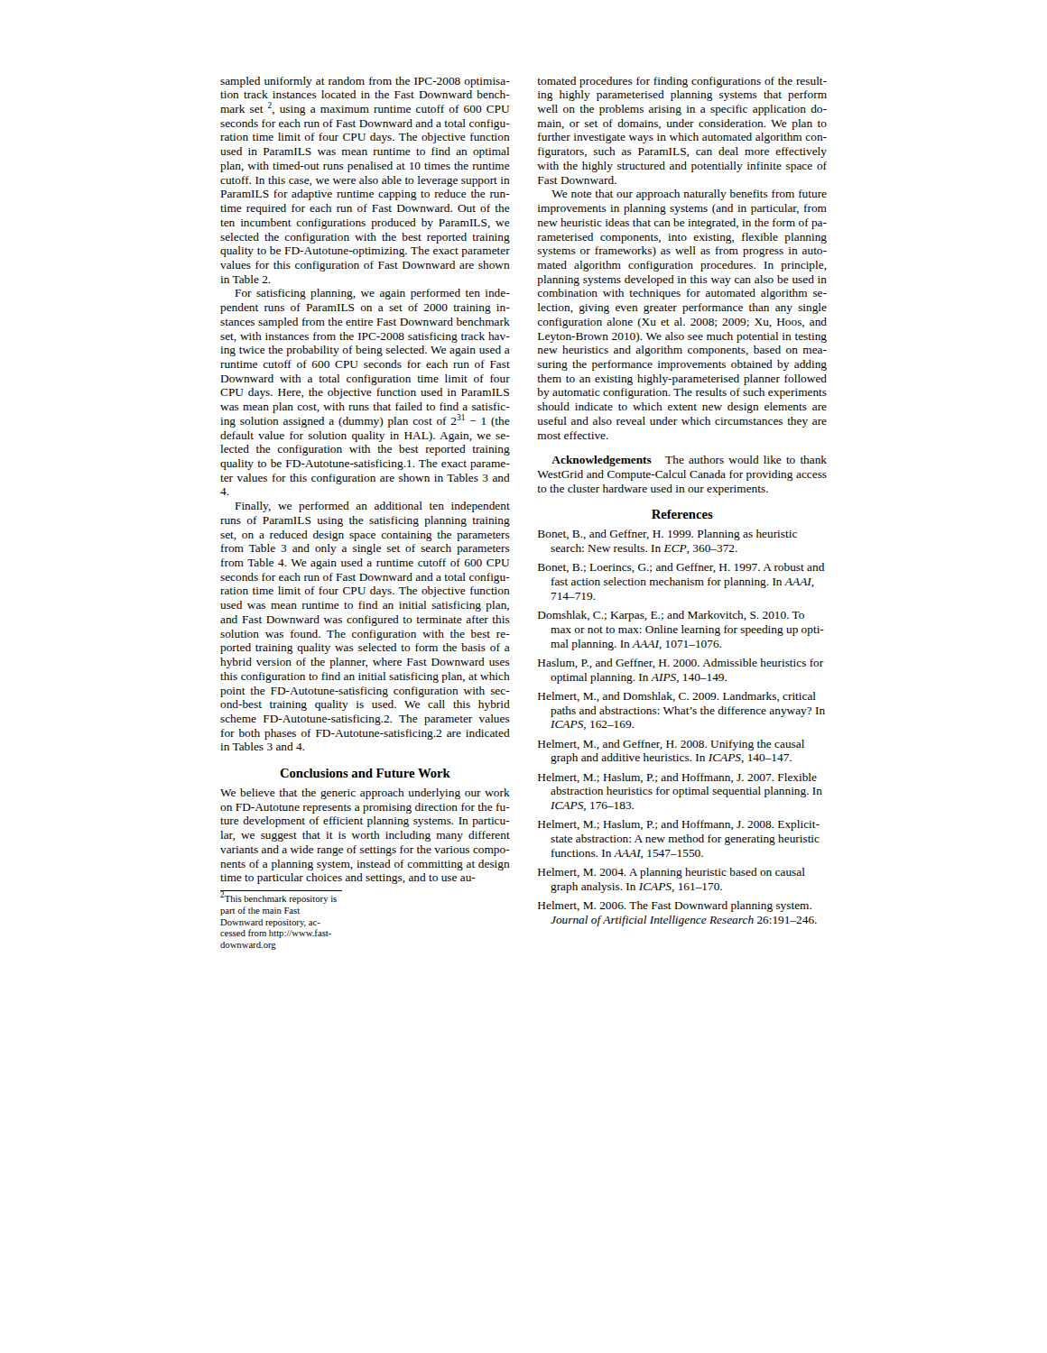sampled uniformly at random from the IPC-2008 optimisation track instances located in the Fast Downward benchmark set 2, using a maximum runtime cutoff of 600 CPU seconds for each run of Fast Downward and a total configuration time limit of four CPU days. The objective function used in ParamILS was mean runtime to find an optimal plan, with timed-out runs penalised at 10 times the runtime cutoff. In this case, we were also able to leverage support in ParamILS for adaptive runtime capping to reduce the runtime required for each run of Fast Downward. Out of the ten incumbent configurations produced by ParamILS, we selected the configuration with the best reported training quality to be FD-Autotune-optimizing. The exact parameter values for this configuration of Fast Downward are shown in Table 2.
For satisficing planning, we again performed ten independent runs of ParamILS on a set of 2000 training instances sampled from the entire Fast Downward benchmark set, with instances from the IPC-2008 satisficing track having twice the probability of being selected. We again used a runtime cutoff of 600 CPU seconds for each run of Fast Downward with a total configuration time limit of four CPU days. Here, the objective function used in ParamILS was mean plan cost, with runs that failed to find a satisficing solution assigned a (dummy) plan cost of 231 − 1 (the default value for solution quality in HAL). Again, we selected the configuration with the best reported training quality to be FD-Autotune-satisficing.1. The exact parameter values for this configuration are shown in Tables 3 and 4.
Finally, we performed an additional ten independent runs of ParamILS using the satisficing planning training set, on a reduced design space containing the parameters from Table 3 and only a single set of search parameters from Table 4. We again used a runtime cutoff of 600 CPU seconds for each run of Fast Downward and a total configuration time limit of four CPU days. The objective function used was mean runtime to find an initial satisficing plan, and Fast Downward was configured to terminate after this solution was found. The configuration with the best reported training quality was selected to form the basis of a hybrid version of the planner, where Fast Downward uses this configuration to find an initial satisficing plan, at which point the FD-Autotune-satisficing configuration with second-best training quality is used. We call this hybrid scheme FD-Autotune-satisficing.2. The parameter values for both phases of FD-Autotune-satisficing.2 are indicated in Tables 3 and 4.
Conclusions and Future Work
We believe that the generic approach underlying our work on FD-Autotune represents a promising direction for the future development of efficient planning systems. In particular, we suggest that it is worth including many different variants and a wide range of settings for the various components of a planning system, instead of committing at design time to particular choices and settings, and to use au-
2This benchmark repository is part of the main Fast Downward repository, accessed from http://www.fast-downward.org
tomated procedures for finding configurations of the resulting highly parameterised planning systems that perform well on the problems arising in a specific application domain, or set of domains, under consideration. We plan to further investigate ways in which automated algorithm configurators, such as ParamILS, can deal more effectively with the highly structured and potentially infinite space of Fast Downward.
We note that our approach naturally benefits from future improvements in planning systems (and in particular, from new heuristic ideas that can be integrated, in the form of parameterised components, into existing, flexible planning systems or frameworks) as well as from progress in automated algorithm configuration procedures. In principle, planning systems developed in this way can also be used in combination with techniques for automated algorithm selection, giving even greater performance than any single configuration alone (Xu et al. 2008; 2009; Xu, Hoos, and Leyton-Brown 2010). We also see much potential in testing new heuristics and algorithm components, based on measuring the performance improvements obtained by adding them to an existing highly-parameterised planner followed by automatic configuration. The results of such experiments should indicate to which extent new design elements are useful and also reveal under which circumstances they are most effective.
Acknowledgements The authors would like to thank WestGrid and Compute-Calcul Canada for providing access to the cluster hardware used in our experiments.
References
Bonet, B., and Geffner, H. 1999. Planning as heuristic search: New results. In ECP, 360–372.
Bonet, B.; Loerincs, G.; and Geffner, H. 1997. A robust and fast action selection mechanism for planning. In AAAI, 714–719.
Domshlak, C.; Karpas, E.; and Markovitch, S. 2010. To max or not to max: Online learning for speeding up optimal planning. In AAAI, 1071–1076.
Haslum, P., and Geffner, H. 2000. Admissible heuristics for optimal planning. In AIPS, 140–149.
Helmert, M., and Domshlak, C. 2009. Landmarks, critical paths and abstractions: What’s the difference anyway? In ICAPS, 162–169.
Helmert, M., and Geffner, H. 2008. Unifying the causal graph and additive heuristics. In ICAPS, 140–147.
Helmert, M.; Haslum, P.; and Hoffmann, J. 2007. Flexible abstraction heuristics for optimal sequential planning. In ICAPS, 176–183.
Helmert, M.; Haslum, P.; and Hoffmann, J. 2008. Explicit-state abstraction: A new method for generating heuristic functions. In AAAI, 1547–1550.
Helmert, M. 2004. A planning heuristic based on causal graph analysis. In ICAPS, 161–170.
Helmert, M. 2006. The Fast Downward planning system. Journal of Artificial Intelligence Research 26:191–246.